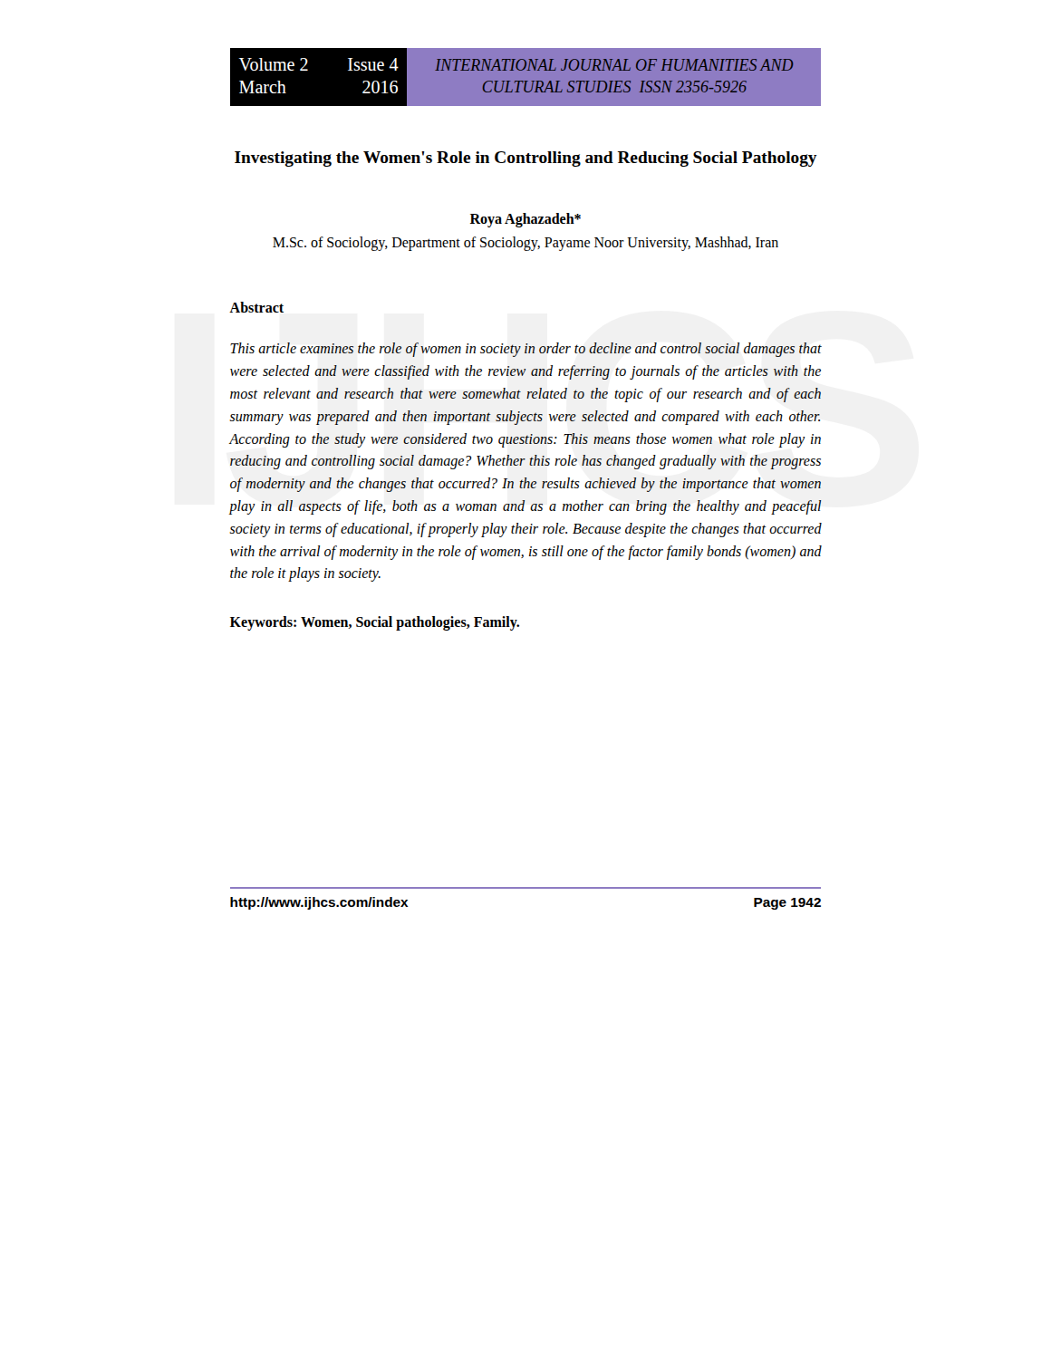IJHCS
Volume 2 Issue 4
March 2016
INTERNATIONAL JOURNAL OF HUMANITIES AND
CULTURAL STUDIES ISSN 2356-5926
Investigating the Women's Role in Controlling and Reducing Social Pathology
Roya Aghazadeh*
M.Sc. of Sociology, Department of Sociology, Payame Noor University, Mashhad, Iran
Abstract
This article examines the role of women in society in order to decline and control social damages that were selected and were classified with the review and referring to journals of the articles with the most relevant and research that were somewhat related to the topic of our research and of each summary was prepared and then important subjects were selected and compared with each other. According to the study were considered two questions: This means those women what role play in reducing and controlling social damage? Whether this role has changed gradually with the progress of modernity and the changes that occurred? In the results achieved by the importance that women play in all aspects of life, both as a woman and as a mother can bring the healthy and peaceful society in terms of educational, if properly play their role. Because despite the changes that occurred with the arrival of modernity in the role of women, is still one of the factor family bonds (women) and the role it plays in society.
Keywords: Women, Social pathologies, Family.
http://www.ijhcs.com/index Page 1942